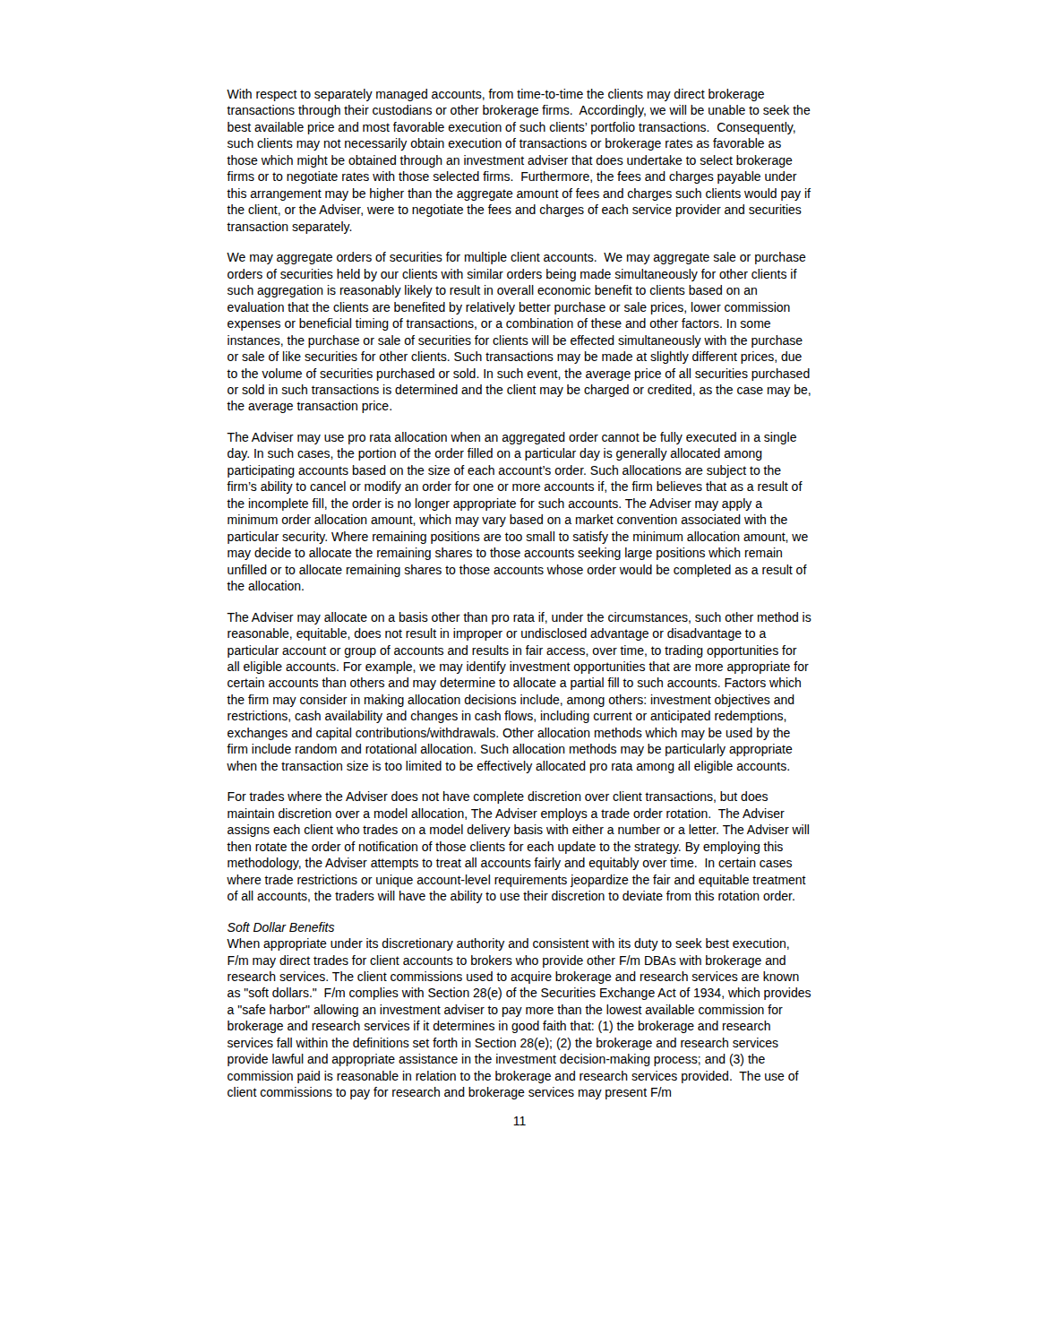With respect to separately managed accounts, from time-to-time the clients may direct brokerage transactions through their custodians or other brokerage firms. Accordingly, we will be unable to seek the best available price and most favorable execution of such clients’ portfolio transactions. Consequently, such clients may not necessarily obtain execution of transactions or brokerage rates as favorable as those which might be obtained through an investment adviser that does undertake to select brokerage firms or to negotiate rates with those selected firms. Furthermore, the fees and charges payable under this arrangement may be higher than the aggregate amount of fees and charges such clients would pay if the client, or the Adviser, were to negotiate the fees and charges of each service provider and securities transaction separately.
We may aggregate orders of securities for multiple client accounts. We may aggregate sale or purchase orders of securities held by our clients with similar orders being made simultaneously for other clients if such aggregation is reasonably likely to result in overall economic benefit to clients based on an evaluation that the clients are benefited by relatively better purchase or sale prices, lower commission expenses or beneficial timing of transactions, or a combination of these and other factors. In some instances, the purchase or sale of securities for clients will be effected simultaneously with the purchase or sale of like securities for other clients. Such transactions may be made at slightly different prices, due to the volume of securities purchased or sold. In such event, the average price of all securities purchased or sold in such transactions is determined and the client may be charged or credited, as the case may be, the average transaction price.
The Adviser may use pro rata allocation when an aggregated order cannot be fully executed in a single day. In such cases, the portion of the order filled on a particular day is generally allocated among participating accounts based on the size of each account’s order. Such allocations are subject to the firm’s ability to cancel or modify an order for one or more accounts if, the firm believes that as a result of the incomplete fill, the order is no longer appropriate for such accounts. The Adviser may apply a minimum order allocation amount, which may vary based on a market convention associated with the particular security. Where remaining positions are too small to satisfy the minimum allocation amount, we may decide to allocate the remaining shares to those accounts seeking large positions which remain unfilled or to allocate remaining shares to those accounts whose order would be completed as a result of the allocation.
The Adviser may allocate on a basis other than pro rata if, under the circumstances, such other method is reasonable, equitable, does not result in improper or undisclosed advantage or disadvantage to a particular account or group of accounts and results in fair access, over time, to trading opportunities for all eligible accounts. For example, we may identify investment opportunities that are more appropriate for certain accounts than others and may determine to allocate a partial fill to such accounts. Factors which the firm may consider in making allocation decisions include, among others: investment objectives and restrictions, cash availability and changes in cash flows, including current or anticipated redemptions, exchanges and capital contributions/withdrawals. Other allocation methods which may be used by the firm include random and rotational allocation. Such allocation methods may be particularly appropriate when the transaction size is too limited to be effectively allocated pro rata among all eligible accounts.
For trades where the Adviser does not have complete discretion over client transactions, but does maintain discretion over a model allocation, The Adviser employs a trade order rotation. The Adviser assigns each client who trades on a model delivery basis with either a number or a letter. The Adviser will then rotate the order of notification of those clients for each update to the strategy. By employing this methodology, the Adviser attempts to treat all accounts fairly and equitably over time. In certain cases where trade restrictions or unique account-level requirements jeopardize the fair and equitable treatment of all accounts, the traders will have the ability to use their discretion to deviate from this rotation order.
Soft Dollar Benefits
When appropriate under its discretionary authority and consistent with its duty to seek best execution, F/m may direct trades for client accounts to brokers who provide other F/m DBAs with brokerage and research services. The client commissions used to acquire brokerage and research services are known as "soft dollars." F/m complies with Section 28(e) of the Securities Exchange Act of 1934, which provides a "safe harbor" allowing an investment adviser to pay more than the lowest available commission for brokerage and research services if it determines in good faith that: (1) the brokerage and research services fall within the definitions set forth in Section 28(e); (2) the brokerage and research services provide lawful and appropriate assistance in the investment decision-making process; and (3) the commission paid is reasonable in relation to the brokerage and research services provided. The use of client commissions to pay for research and brokerage services may present F/m
11